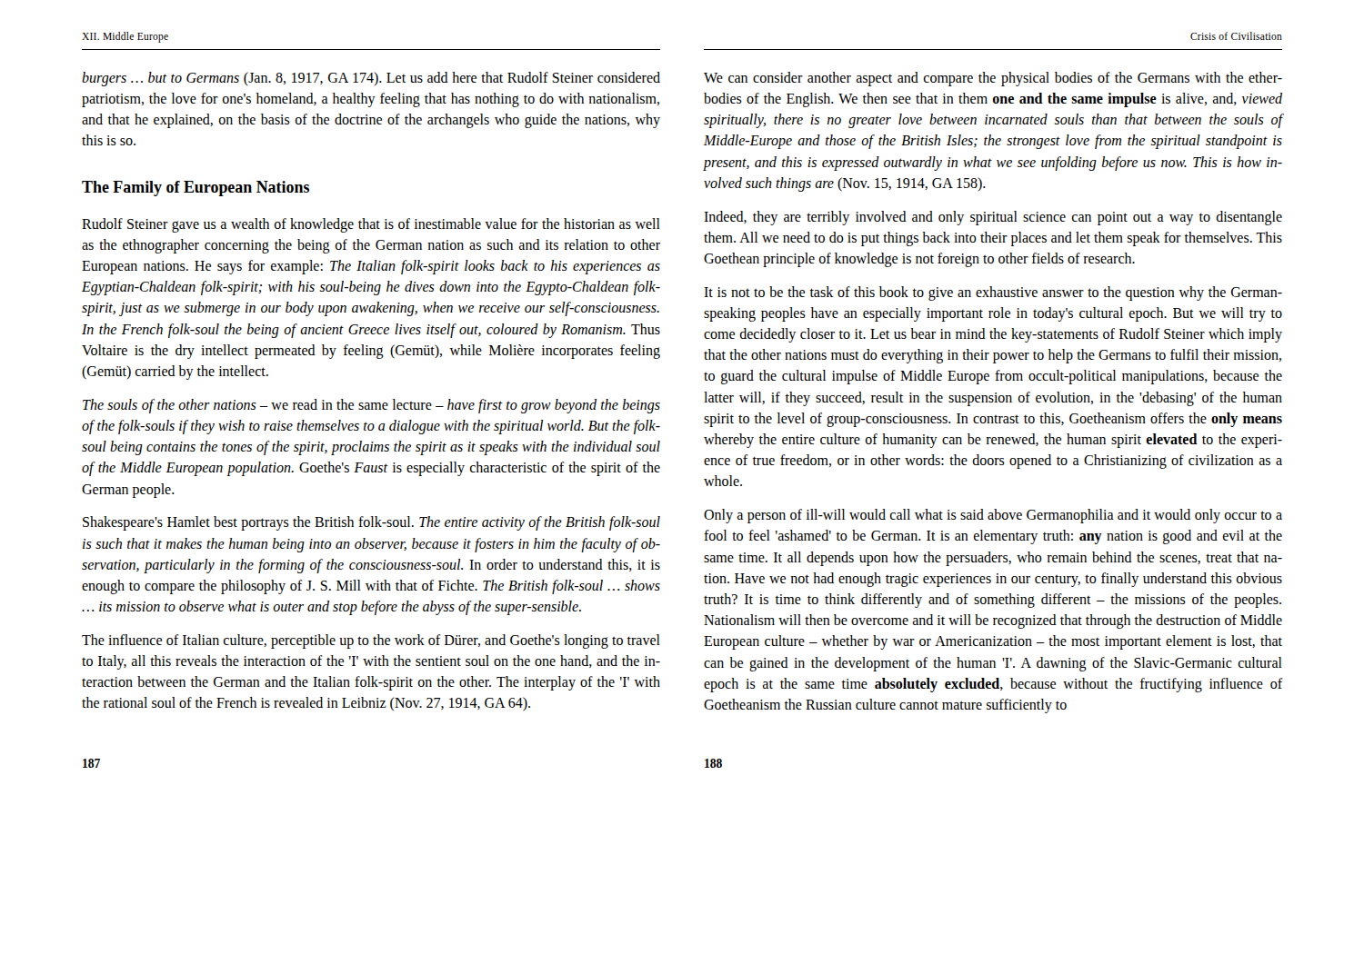XII. Middle Europe
burgers … but to Germans (Jan. 8, 1917, GA 174). Let us add here that Rudolf Steiner considered patriotism, the love for one's homeland, a healthy feeling that has nothing to do with nationalism, and that he explained, on the basis of the doctrine of the archangels who guide the nations, why this is so.
The Family of European Nations
Rudolf Steiner gave us a wealth of knowledge that is of inestimable value for the historian as well as the ethnographer concerning the being of the German nation as such and its relation to other European nations. He says for example: The Italian folk-spirit looks back to his experiences as Egyptian-Chaldean folk-spirit; with his soul-being he dives down into the Egypto-Chaldean folk-spirit, just as we submerge in our body upon awakening, when we receive our self-consciousness. In the French folk-soul the being of ancient Greece lives itself out, coloured by Romanism. Thus Voltaire is the dry intellect permeated by feeling (Gemüt), while Molière incorporates feeling (Gemüt) carried by the intellect.
The souls of the other nations – we read in the same lecture – have first to grow beyond the beings of the folk-souls if they wish to raise themselves to a dialogue with the spiritual world. But the folk-soul being contains the tones of the spirit, proclaims the spirit as it speaks with the individual soul of the Middle European population. Goethe's Faust is especially characteristic of the spirit of the German people.
Shakespeare's Hamlet best portrays the British folk-soul. The entire activity of the British folk-soul is such that it makes the human being into an observer, because it fosters in him the faculty of observation, particularly in the forming of the consciousness-soul. In order to understand this, it is enough to compare the philosophy of J. S. Mill with that of Fichte. The British folk-soul … shows … its mission to observe what is outer and stop before the abyss of the super-sensible.
The influence of Italian culture, perceptible up to the work of Dürer, and Goethe's longing to travel to Italy, all this reveals the interaction of the 'I' with the sentient soul on the one hand, and the interaction between the German and the Italian folk-spirit on the other. The interplay of the 'I' with the rational soul of the French is revealed in Leibniz (Nov. 27, 1914, GA 64).
187
Crisis of Civilisation
We can consider another aspect and compare the physical bodies of the Germans with the ether-bodies of the English. We then see that in them one and the same impulse is alive, and, viewed spiritually, there is no greater love between incarnated souls than that between the souls of Middle-Europe and those of the British Isles; the strongest love from the spiritual standpoint is present, and this is expressed outwardly in what we see unfolding before us now. This is how involved such things are (Nov. 15, 1914, GA 158).
Indeed, they are terribly involved and only spiritual science can point out a way to disentangle them. All we need to do is put things back into their places and let them speak for themselves. This Goethean principle of knowledge is not foreign to other fields of research.
It is not to be the task of this book to give an exhaustive answer to the question why the German-speaking peoples have an especially important role in today's cultural epoch. But we will try to come decidedly closer to it. Let us bear in mind the key-statements of Rudolf Steiner which imply that the other nations must do everything in their power to help the Germans to fulfil their mission, to guard the cultural impulse of Middle Europe from occult-political manipulations, because the latter will, if they succeed, result in the suspension of evolution, in the 'debasing' of the human spirit to the level of group-consciousness. In contrast to this, Goetheanism offers the only means whereby the entire culture of humanity can be renewed, the human spirit elevated to the experience of true freedom, or in other words: the doors opened to a Christianizing of civilization as a whole.
Only a person of ill-will would call what is said above Germanophilia and it would only occur to a fool to feel 'ashamed' to be German. It is an elementary truth: any nation is good and evil at the same time. It all depends upon how the persuaders, who remain behind the scenes, treat that nation. Have we not had enough tragic experiences in our century, to finally understand this obvious truth? It is time to think differently and of something different – the missions of the peoples. Nationalism will then be overcome and it will be recognized that through the destruction of Middle European culture – whether by war or Americanization – the most important element is lost, that can be gained in the development of the human 'I'. A dawning of the Slavic-Germanic cultural epoch is at the same time absolutely excluded, because without the fructifying influence of Goetheanism the Russian culture cannot mature sufficiently to
188